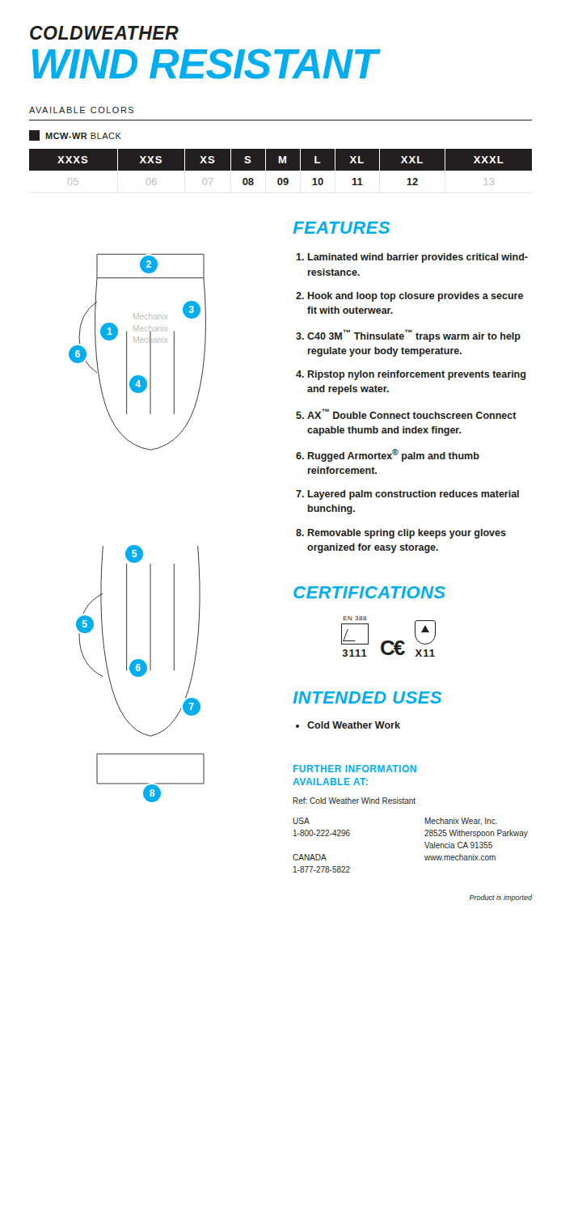Coldweather
Wind Resistant
Available Colors
MCW-WR BLACK
| XXXS | XXS | XS | S | M | L | XL | XXL | XXXL |
| --- | --- | --- | --- | --- | --- | --- | --- | --- |
| 05 | 06 | 07 | 08 | 09 | 10 | 11 | 12 | 13 |
2 3 1 6 4
5 5 6 7 8
Features
Laminated wind barrier provides critical wind-resistance.
Hook and loop top closure provides a secure fit with outerwear.
C40 3M™ Thinsulate™ traps warm air to help regulate your body temperature.
Ripstop nylon reinforcement prevents tearing and repels water.
AX™ Double Connect touchscreen Connect capable thumb and index finger.
Rugged Armortex® palm and thumb reinforcement.
Layered palm construction reduces material bunching.
Removable spring clip keeps your gloves organized for easy storage.
Certifications
EN 388
3111
C€
X11
Intended Uses
Cold Weather Work
Further Information
Available At:
Ref: Cold Weather Wind Resistant
USA
1-800-222-4296
CANADA
1-877-278-5822
Mechanix Wear, Inc.
28525 Witherspoon Parkway
Valencia CA 91355
www.mechanix.com
Product is imported